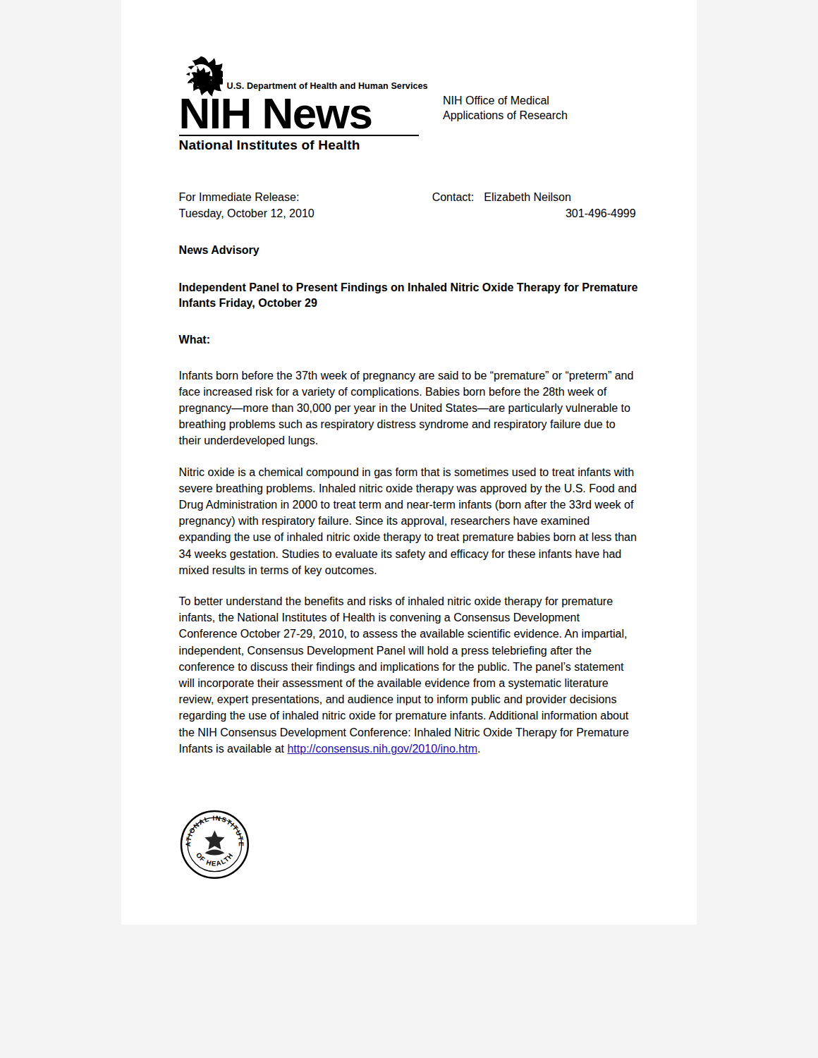U.S. Department of Health and Human Services
NIH News
National Institutes of Health
NIH Office of Medical
Applications of Research
For Immediate Release:
Tuesday, October 12, 2010
Contact: Elizabeth Neilson
301-496-4999
News Advisory
Independent Panel to Present Findings on Inhaled Nitric Oxide Therapy for Premature Infants Friday, October 29
What:
Infants born before the 37th week of pregnancy are said to be “premature” or “preterm” and face increased risk for a variety of complications. Babies born before the 28th week of pregnancy—more than 30,000 per year in the United States—are particularly vulnerable to breathing problems such as respiratory distress syndrome and respiratory failure due to their underdeveloped lungs.
Nitric oxide is a chemical compound in gas form that is sometimes used to treat infants with severe breathing problems. Inhaled nitric oxide therapy was approved by the U.S. Food and Drug Administration in 2000 to treat term and near-term infants (born after the 33rd week of pregnancy) with respiratory failure. Since its approval, researchers have examined expanding the use of inhaled nitric oxide therapy to treat premature babies born at less than 34 weeks gestation. Studies to evaluate its safety and efficacy for these infants have had mixed results in terms of key outcomes.
To better understand the benefits and risks of inhaled nitric oxide therapy for premature infants, the National Institutes of Health is convening a Consensus Development Conference October 27-29, 2010, to assess the available scientific evidence. An impartial, independent, Consensus Development Panel will hold a press telebriefing after the conference to discuss their findings and implications for the public. The panel’s statement will incorporate their assessment of the available evidence from a systematic literature review, expert presentations, and audience input to inform public and provider decisions regarding the use of inhaled nitric oxide for premature infants. Additional information about the NIH Consensus Development Conference: Inhaled Nitric Oxide Therapy for Premature Infants is available at http://consensus.nih.gov/2010/ino.htm.
NATIONAL INSTITUTES OF HEALTH